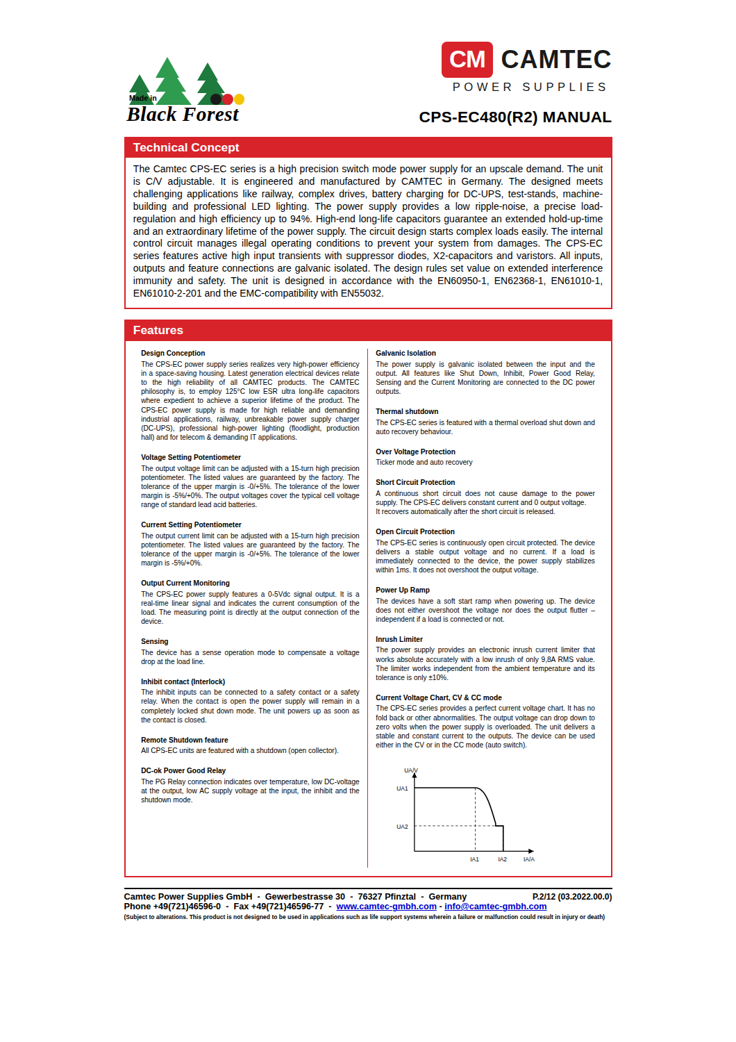Made in
Black Forest
CM
CAMTEC
POWER SUPPLIES
CPS-EC480(R2) MANUAL
Technical Concept
The Camtec CPS-EC series is a high precision switch mode power supply for an upscale demand. The unit is C/V adjustable. It is engineered and manufactured by CAMTEC in Germany. The designed meets challenging applications like railway, complex drives, battery charging for DC-UPS, test-stands, machine-building and professional LED lighting. The power supply provides a low ripple-noise, a precise load-regulation and high efficiency up to 94%. High-end long-life capacitors guarantee an extended hold-up-time and an extraordinary lifetime of the power supply. The circuit design starts complex loads easily. The internal control circuit manages illegal operating conditions to prevent your system from damages. The CPS-EC series features active high input transients with suppressor diodes, X2-capacitors and varistors. All inputs, outputs and feature connections are galvanic isolated. The design rules set value on extended interference immunity and safety. The unit is designed in accordance with the EN60950-1, EN62368-1, EN61010-1, EN61010-2-201 and the EMC-compatibility with EN55032.
Features
Design Conception
The CPS-EC power supply series realizes very high-power efficiency in a space-saving housing. Latest generation electrical devices relate to the high reliability of all CAMTEC products. The CAMTEC philosophy is, to employ 125°C low ESR ultra long-life capacitors where expedient to achieve a superior lifetime of the product. The CPS-EC power supply is made for high reliable and demanding industrial applications, railway, unbreakable power supply charger (DC-UPS), professional high-power lighting (floodlight, production hall) and for telecom & demanding IT applications.
Voltage Setting Potentiometer
The output voltage limit can be adjusted with a 15-turn high precision potentiometer. The listed values are guaranteed by the factory. The tolerance of the upper margin is -0/+5%. The tolerance of the lower margin is -5%/+0%. The output voltages cover the typical cell voltage range of standard lead acid batteries.
Current Setting Potentiometer
The output current limit can be adjusted with a 15-turn high precision potentiometer. The listed values are guaranteed by the factory. The tolerance of the upper margin is -0/+5%. The tolerance of the lower margin is -5%/+0%.
Output Current Monitoring
The CPS-EC power supply features a 0-5Vdc signal output. It is a real-time linear signal and indicates the current consumption of the load. The measuring point is directly at the output connection of the device.
Sensing
The device has a sense operation mode to compensate a voltage drop at the load line.
Inhibit contact (Interlock)
The inhibit inputs can be connected to a safety contact or a safety relay. When the contact is open the power supply will remain in a completely locked shut down mode. The unit powers up as soon as the contact is closed.
Remote Shutdown feature
All CPS-EC units are featured with a shutdown (open collector).
DC-ok Power Good Relay
The PG Relay connection indicates over temperature, low DC-voltage at the output, low AC supply voltage at the input, the inhibit and the shutdown mode.
Galvanic Isolation
The power supply is galvanic isolated between the input and the output. All features like Shut Down, Inhibit, Power Good Relay, Sensing and the Current Monitoring are connected to the DC power outputs.
Thermal shutdown
The CPS-EC series is featured with a thermal overload shut down and auto recovery behaviour.
Over Voltage Protection
Ticker mode and auto recovery
Short Circuit Protection
A continuous short circuit does not cause damage to the power supply. The CPS-EC delivers constant current and 0 output voltage.
It recovers automatically after the short circuit is released.
Open Circuit Protection
The CPS-EC series is continuously open circuit protected. The device delivers a stable output voltage and no current. If a load is immediately connected to the device, the power supply stabilizes within 1ms. It does not overshoot the output voltage.
Power Up Ramp
The devices have a soft start ramp when powering up. The device does not either overshoot the voltage nor does the output flutter – independent if a load is connected or not.
Inrush Limiter
The power supply provides an electronic inrush current limiter that works absolute accurately with a low inrush of only 9,8A RMS value. The limiter works independent from the ambient temperature and its tolerance is only ±10%.
Current Voltage Chart, CV & CC mode
The CPS-EC series provides a perfect current voltage chart. It has no fold back or other abnormalities. The output voltage can drop down to zero volts when the power supply is overloaded. The unit delivers a stable and constant current to the outputs. The device can be used either in the CV or in the CC mode (auto switch).
UA/V IA/A UA1 UA2 IA1 IA2
Camtec Power Supplies GmbH - Gewerbestrasse 30 - 76327 Pfinztal - Germany P.2/12 (03.2022.00.0)
Phone +49(721)46596-0 - Fax +49(721)46596-77 - www.camtec-gmbh.com - info@camtec-gmbh.com
(Subject to alterations. This product is not designed to be used in applications such as life support systems wherein a failure or malfunction could result in injury or death)